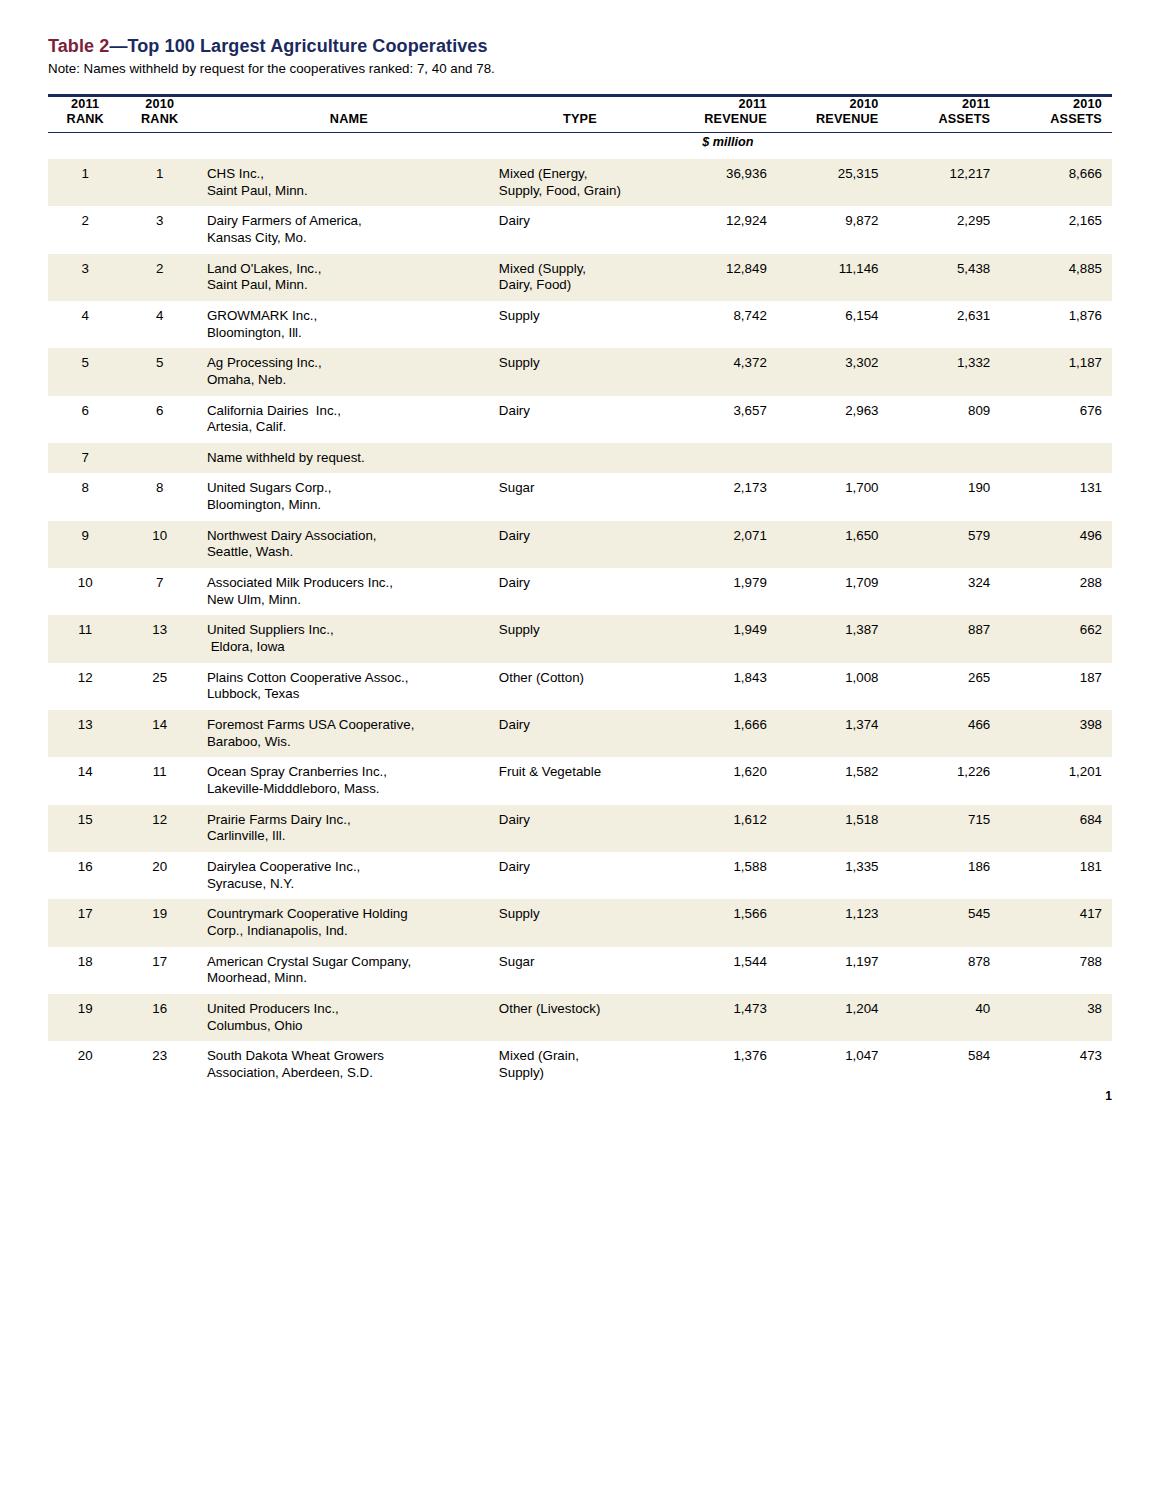Table 2—Top 100 Largest Agriculture Cooperatives
Note: Names withheld by request for the cooperatives ranked: 7, 40 and 78.
| 2011 RANK | 2010 RANK | NAME | TYPE | 2011 REVENUE | 2010 REVENUE | 2011 ASSETS | 2010 ASSETS |
| --- | --- | --- | --- | --- | --- | --- | --- |
| $ million |
| 1 | 1 | CHS Inc., Saint Paul, Minn. | Mixed (Energy, Supply, Food, Grain) | 36,936 | 25,315 | 12,217 | 8,666 |
| 2 | 3 | Dairy Farmers of America, Kansas City, Mo. | Dairy | 12,924 | 9,872 | 2,295 | 2,165 |
| 3 | 2 | Land O'Lakes, Inc., Saint Paul, Minn. | Mixed (Supply, Dairy, Food) | 12,849 | 11,146 | 5,438 | 4,885 |
| 4 | 4 | GROWMARK Inc., Bloomington, Ill. | Supply | 8,742 | 6,154 | 2,631 | 1,876 |
| 5 | 5 | Ag Processing Inc., Omaha, Neb. | Supply | 4,372 | 3,302 | 1,332 | 1,187 |
| 6 | 6 | California Dairies Inc., Artesia, Calif. | Dairy | 3,657 | 2,963 | 809 | 676 |
| 7 | | Name withheld by request. | | | | | |
| 8 | 8 | United Sugars Corp., Bloomington, Minn. | Sugar | 2,173 | 1,700 | 190 | 131 |
| 9 | 10 | Northwest Dairy Association, Seattle, Wash. | Dairy | 2,071 | 1,650 | 579 | 496 |
| 10 | 7 | Associated Milk Producers Inc., New Ulm, Minn. | Dairy | 1,979 | 1,709 | 324 | 288 |
| 11 | 13 | United Suppliers Inc., Eldora, Iowa | Supply | 1,949 | 1,387 | 887 | 662 |
| 12 | 25 | Plains Cotton Cooperative Assoc., Lubbock, Texas | Other (Cotton) | 1,843 | 1,008 | 265 | 187 |
| 13 | 14 | Foremost Farms USA Cooperative, Baraboo, Wis. | Dairy | 1,666 | 1,374 | 466 | 398 |
| 14 | 11 | Ocean Spray Cranberries Inc., Lakeville-Midddleboro, Mass. | Fruit & Vegetable | 1,620 | 1,582 | 1,226 | 1,201 |
| 15 | 12 | Prairie Farms Dairy Inc., Carlinville, Ill. | Dairy | 1,612 | 1,518 | 715 | 684 |
| 16 | 20 | Dairylea Cooperative Inc., Syracuse, N.Y. | Dairy | 1,588 | 1,335 | 186 | 181 |
| 17 | 19 | Countrymark Cooperative Holding Corp., Indianapolis, Ind. | Supply | 1,566 | 1,123 | 545 | 417 |
| 18 | 17 | American Crystal Sugar Company, Moorhead, Minn. | Sugar | 1,544 | 1,197 | 878 | 788 |
| 19 | 16 | United Producers Inc., Columbus, Ohio | Other (Livestock) | 1,473 | 1,204 | 40 | 38 |
| 20 | 23 | South Dakota Wheat Growers Association, Aberdeen, S.D. | Mixed (Grain, Supply) | 1,376 | 1,047 | 584 | 473 |
1